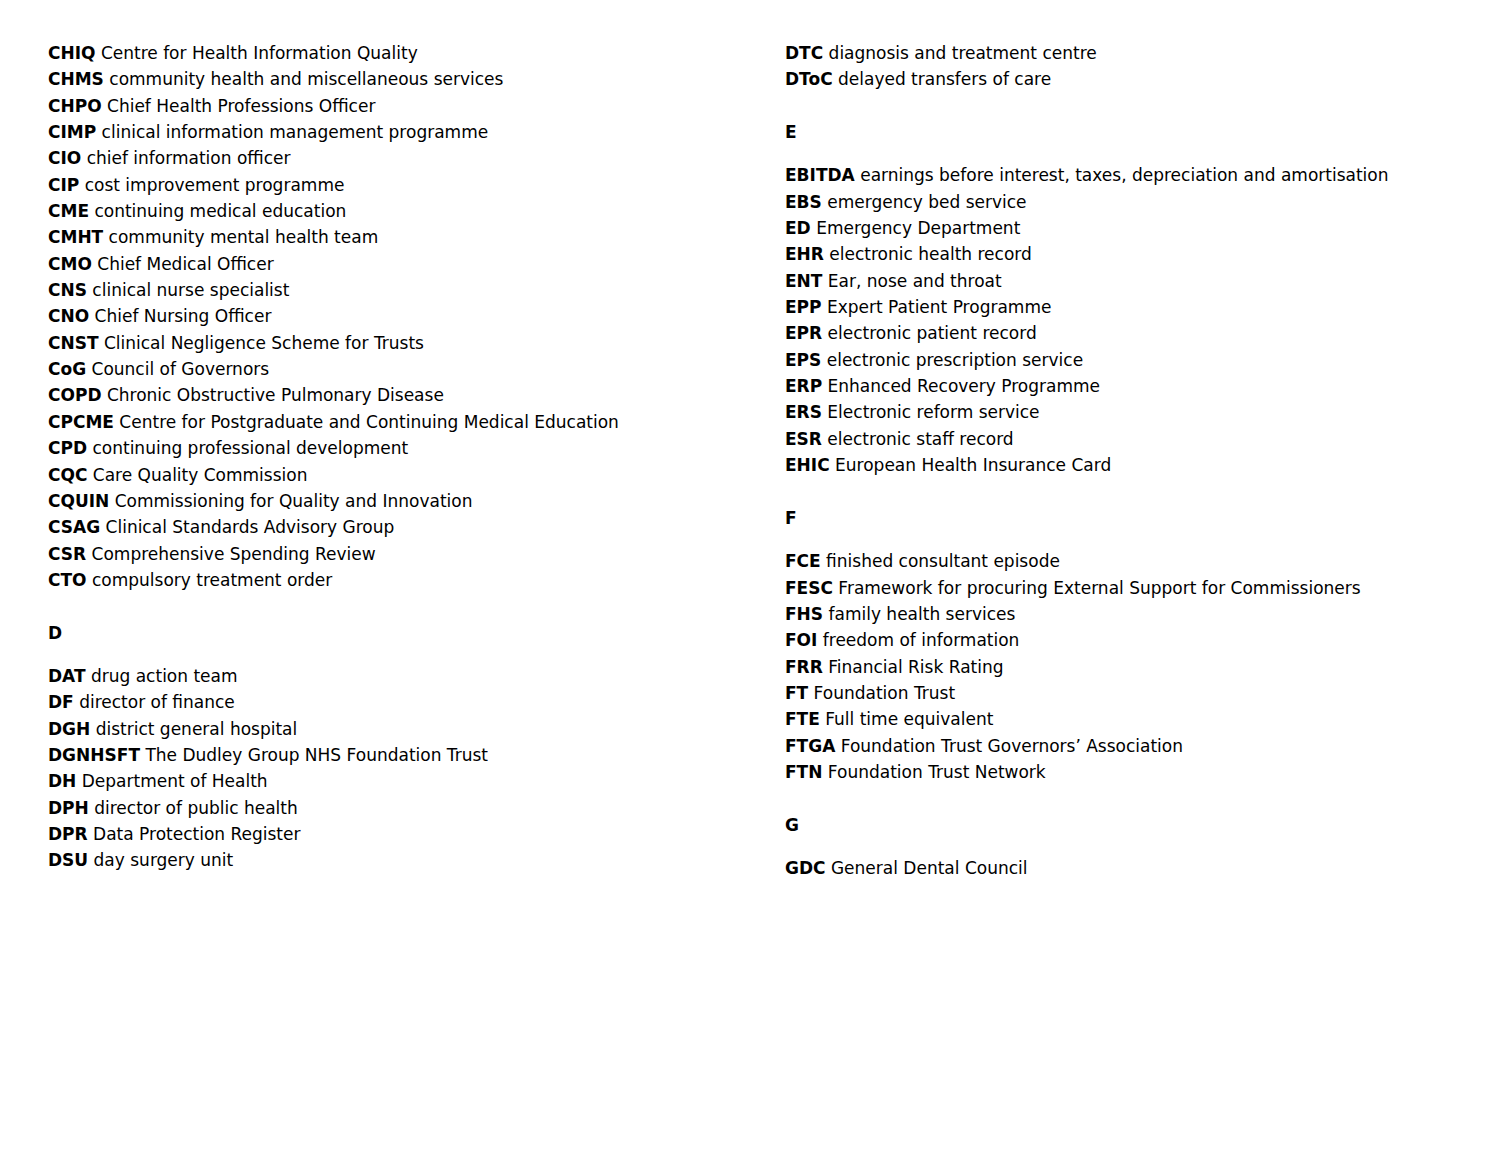CHIQ Centre for Health Information Quality
CHMS community health and miscellaneous services
CHPO Chief Health Professions Officer
CIMP clinical information management programme
CIO chief information officer
CIP cost improvement programme
CME continuing medical education
CMHT community mental health team
CMO Chief Medical Officer
CNS clinical nurse specialist
CNO Chief Nursing Officer
CNST Clinical Negligence Scheme for Trusts
CoG Council of Governors
COPD Chronic Obstructive Pulmonary Disease
CPCME Centre for Postgraduate and Continuing Medical Education
CPD continuing professional development
CQC Care Quality Commission
CQUIN Commissioning for Quality and Innovation
CSAG Clinical Standards Advisory Group
CSR Comprehensive Spending Review
CTO compulsory treatment order
D
DAT drug action team
DF director of finance
DGH district general hospital
DGNHSFT The Dudley Group NHS Foundation Trust
DH Department of Health
DPH director of public health
DPR Data Protection Register
DSU day surgery unit
DTC diagnosis and treatment centre
DToC delayed transfers of care
E
EBITDA earnings before interest, taxes, depreciation and amortisation
EBS emergency bed service
ED Emergency Department
EHR electronic health record
ENT Ear, nose and throat
EPP Expert Patient Programme
EPR electronic patient record
EPS electronic prescription service
ERP Enhanced Recovery Programme
ERS Electronic reform service
ESR electronic staff record
EHIC European Health Insurance Card
F
FCE finished consultant episode
FESC Framework for procuring External Support for Commissioners
FHS family health services
FOI freedom of information
FRR Financial Risk Rating
FT Foundation Trust
FTE Full time equivalent
FTGA Foundation Trust Governors’ Association
FTN Foundation Trust Network
G
GDC General Dental Council